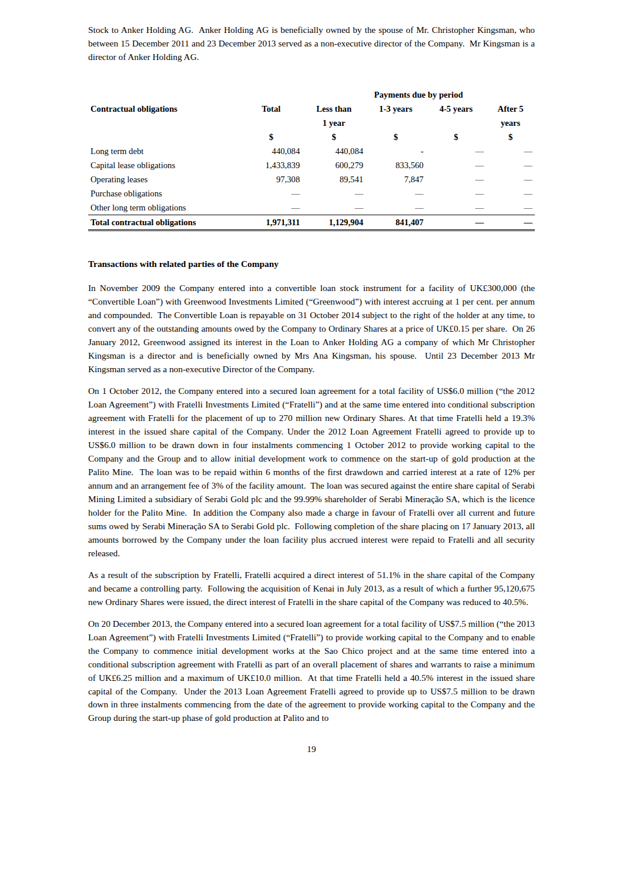Stock to Anker Holding AG. Anker Holding AG is beneficially owned by the spouse of Mr. Christopher Kingsman, who between 15 December 2011 and 23 December 2013 served as a non-executive director of the Company. Mr Kingsman is a director of Anker Holding AG.
| | | Payments due by period |
| --- | --- | --- |
| Contractual obligations | Total | Less than | 1-3 years | 4-5 years | After 5 |
| | | 1 year | | | years |
| | $ | $ | $ | $ | $ |
| Long term debt | 440,084 | 440,084 | - | — | — |
| Capital lease obligations | 1,433,839 | 600,279 | 833,560 | — | — |
| Operating leases | 97,308 | 89,541 | 7,847 | — | — |
| Purchase obligations | — | — | — | — | — |
| Other long term obligations | — | — | — | — | — |
| Total contractual obligations | 1,971,311 | 1,129,904 | 841,407 | — | — |
Transactions with related parties of the Company
In November 2009 the Company entered into a convertible loan stock instrument for a facility of UK£300,000 (the “Convertible Loan”) with Greenwood Investments Limited (“Greenwood”) with interest accruing at 1 per cent. per annum and compounded. The Convertible Loan is repayable on 31 October 2014 subject to the right of the holder at any time, to convert any of the outstanding amounts owed by the Company to Ordinary Shares at a price of UK£0.15 per share. On 26 January 2012, Greenwood assigned its interest in the Loan to Anker Holding AG a company of which Mr Christopher Kingsman is a director and is beneficially owned by Mrs Ana Kingsman, his spouse. Until 23 December 2013 Mr Kingsman served as a non-executive Director of the Company.
On 1 October 2012, the Company entered into a secured loan agreement for a total facility of US$6.0 million (“the 2012 Loan Agreement”) with Fratelli Investments Limited (“Fratelli”) and at the same time entered into conditional subscription agreement with Fratelli for the placement of up to 270 million new Ordinary Shares. At that time Fratelli held a 19.3% interest in the issued share capital of the Company. Under the 2012 Loan Agreement Fratelli agreed to provide up to US$6.0 million to be drawn down in four instalments commencing 1 October 2012 to provide working capital to the Company and the Group and to allow initial development work to commence on the start-up of gold production at the Palito Mine. The loan was to be repaid within 6 months of the first drawdown and carried interest at a rate of 12% per annum and an arrangement fee of 3% of the facility amount. The loan was secured against the entire share capital of Serabi Mining Limited a subsidiary of Serabi Gold plc and the 99.99% shareholder of Serabi Mineração SA, which is the licence holder for the Palito Mine. In addition the Company also made a charge in favour of Fratelli over all current and future sums owed by Serabi Mineração SA to Serabi Gold plc. Following completion of the share placing on 17 January 2013, all amounts borrowed by the Company under the loan facility plus accrued interest were repaid to Fratelli and all security released.
As a result of the subscription by Fratelli, Fratelli acquired a direct interest of 51.1% in the share capital of the Company and became a controlling party. Following the acquisition of Kenai in July 2013, as a result of which a further 95,120,675 new Ordinary Shares were issued, the direct interest of Fratelli in the share capital of the Company was reduced to 40.5%.
On 20 December 2013, the Company entered into a secured loan agreement for a total facility of US$7.5 million (“the 2013 Loan Agreement”) with Fratelli Investments Limited (“Fratelli”) to provide working capital to the Company and to enable the Company to commence initial development works at the Sao Chico project and at the same time entered into a conditional subscription agreement with Fratelli as part of an overall placement of shares and warrants to raise a minimum of UK£6.25 million and a maximum of UK£10.0 million. At that time Fratelli held a 40.5% interest in the issued share capital of the Company. Under the 2013 Loan Agreement Fratelli agreed to provide up to US$7.5 million to be drawn down in three instalments commencing from the date of the agreement to provide working capital to the Company and the Group during the start-up phase of gold production at Palito and to
19